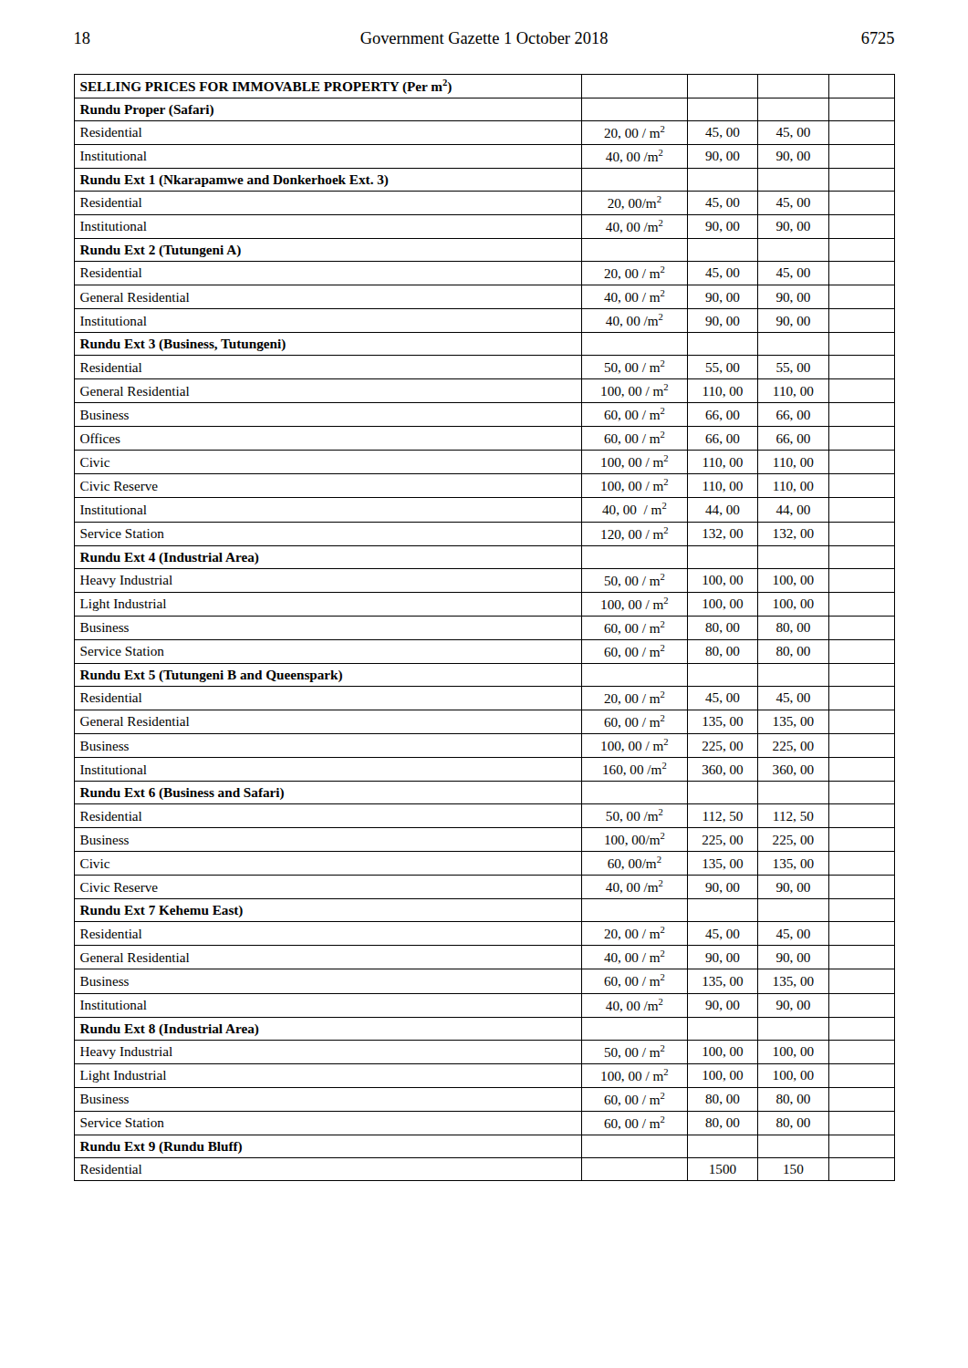18
Government Gazette 1 October 2018
6725
| SELLING PRICES FOR IMMOVABLE PROPERTY (Per m 2 ) | | | | |
| Rundu Proper (Safari) | | | | |
| Residential | 20, 00 / m 2 | 45, 00 | 45, 00 | |
| Institutional | 40, 00 /m 2 | 90, 00 | 90, 00 | |
| Rundu Ext 1 (Nkarapamwe and Donkerhoek Ext. 3) | | | | |
| Residential | 20, 00/m 2 | 45, 00 | 45, 00 | |
| Institutional | 40, 00 /m 2 | 90, 00 | 90, 00 | |
| Rundu Ext 2 (Tutungeni A) | | | | |
| Residential | 20, 00 / m 2 | 45, 00 | 45, 00 | |
| General Residential | 40, 00 / m 2 | 90, 00 | 90, 00 | |
| Institutional | 40, 00 /m 2 | 90, 00 | 90, 00 | |
| Rundu Ext 3 (Business, Tutungeni) | | | | |
| Residential | 50, 00 / m 2 | 55, 00 | 55, 00 | |
| General Residential | 100, 00 / m 2 | 110, 00 | 110, 00 | |
| Business | 60, 00 / m 2 | 66, 00 | 66, 00 | |
| Offices | 60, 00 / m 2 | 66, 00 | 66, 00 | |
| Civic | 100, 00 / m 2 | 110, 00 | 110, 00 | |
| Civic Reserve | 100, 00 / m 2 | 110, 00 | 110, 00 | |
| Institutional | 40, 00 / m 2 | 44, 00 | 44, 00 | |
| Service Station | 120, 00 / m 2 | 132, 00 | 132, 00 | |
| Rundu Ext 4 (Industrial Area) | | | | |
| Heavy Industrial | 50, 00 / m 2 | 100, 00 | 100, 00 | |
| Light Industrial | 100, 00 / m 2 | 100, 00 | 100, 00 | |
| Business | 60, 00 / m 2 | 80, 00 | 80, 00 | |
| Service Station | 60, 00 / m 2 | 80, 00 | 80, 00 | |
| Rundu Ext 5 (Tutungeni B and Queenspark) | | | | |
| Residential | 20, 00 / m 2 | 45, 00 | 45, 00 | |
| General Residential | 60, 00 / m 2 | 135, 00 | 135, 00 | |
| Business | 100, 00 / m 2 | 225, 00 | 225, 00 | |
| Institutional | 160, 00 /m 2 | 360, 00 | 360, 00 | |
| Rundu Ext 6 (Business and Safari) | | | | |
| Residential | 50, 00 /m 2 | 112, 50 | 112, 50 | |
| Business | 100, 00/m 2 | 225, 00 | 225, 00 | |
| Civic | 60, 00/m 2 | 135, 00 | 135, 00 | |
| Civic Reserve | 40, 00 /m 2 | 90, 00 | 90, 00 | |
| Rundu Ext 7 Kehemu East) | | | | |
| Residential | 20, 00 / m 2 | 45, 00 | 45, 00 | |
| General Residential | 40, 00 / m 2 | 90, 00 | 90, 00 | |
| Business | 60, 00 / m 2 | 135, 00 | 135, 00 | |
| Institutional | 40, 00 /m 2 | 90, 00 | 90, 00 | |
| Rundu Ext 8 (Industrial Area) | | | | |
| Heavy Industrial | 50, 00 / m 2 | 100, 00 | 100, 00 | |
| Light Industrial | 100, 00 / m 2 | 100, 00 | 100, 00 | |
| Business | 60, 00 / m 2 | 80, 00 | 80, 00 | |
| Service Station | 60, 00 / m 2 | 80, 00 | 80, 00 | |
| Rundu Ext 9 (Rundu Bluff) | | | | |
| Residential | | 1500 | 150 | |